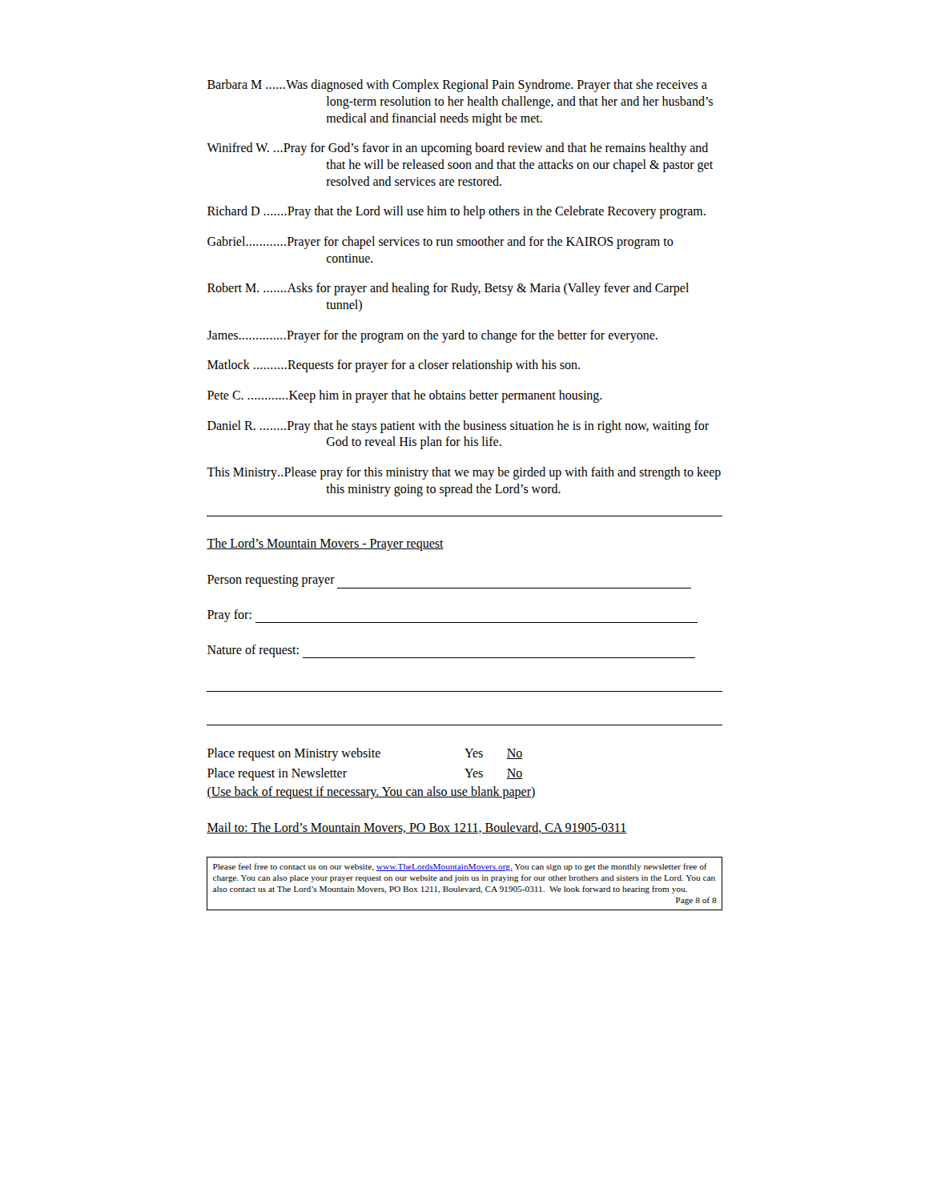Barbara M ...... Was diagnosed with Complex Regional Pain Syndrome. Prayer that she receives a long-term resolution to her health challenge, and that her and her husband’s medical and financial needs might be met.
Winifred W. ... Pray for God’s favor in an upcoming board review and that he remains healthy and that he will be released soon and that the attacks on our chapel & pastor get resolved and services are restored.
Richard D ....... Pray that the Lord will use him to help others in the Celebrate Recovery program.
Gabriel............ Prayer for chapel services to run smoother and for the KAIROS program to continue.
Robert M. ....... Asks for prayer and healing for Rudy, Betsy & Maria (Valley fever and Carpel tunnel)
James.............. Prayer for the program on the yard to change for the better for everyone.
Matlock .......... Requests for prayer for a closer relationship with his son.
Pete C. ............ Keep him in prayer that he obtains better permanent housing.
Daniel R. ........ Pray that he stays patient with the business situation he is in right now, waiting for God to reveal His plan for his life.
This Ministry.. Please pray for this ministry that we may be girded up with faith and strength to keep this ministry going to spread the Lord’s word.
The Lord’s Mountain Movers - Prayer request
Person requesting prayer
Pray for:
Nature of request:
Place request on Ministry website Yes No
Place request in Newsletter Yes No
(Use back of request if necessary. You can also use blank paper)
Mail to: The Lord’s Mountain Movers, PO Box 1211, Boulevard, CA 91905-0311
Please feel free to contact us on our website, www.TheLordsMountainMovers.org. You can sign up to get the monthly newsletter free of charge. You can also place your prayer request on our website and join us in praying for our other brothers and sisters in the Lord. You can also contact us at The Lord’s Mountain Movers, PO Box 1211, Boulevard, CA 91905-0311. We look forward to hearing from you.Page 8 of 8